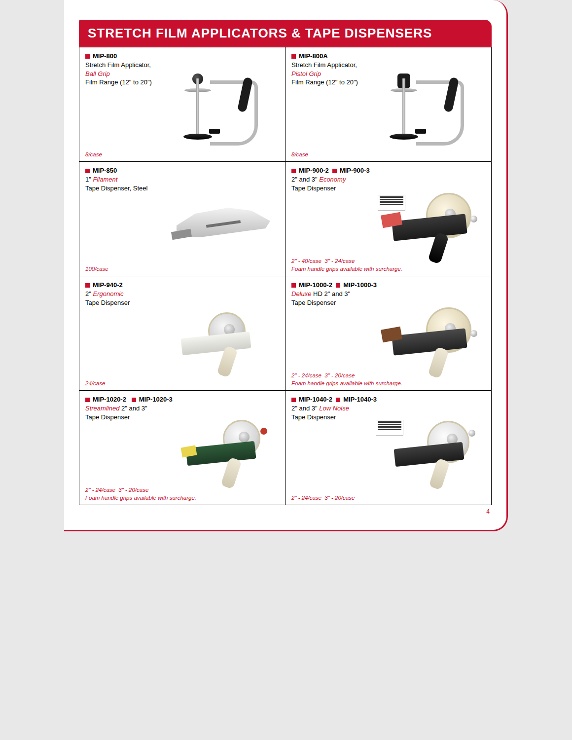STRETCH FILM APPLICATORS & TAPE DISPENSERS
| MIP-800 Stretch Film Applicator, Ball Grip Film Range (12" to 20") 8/case | MIP-800A Stretch Film Applicator, Pistol Grip Film Range (12" to 20") 8/case |
| MIP-850 1" Filament Tape Dispenser, Steel 100/case | MIP-900-2 MIP-900-3 2" and 3" Economy Tape Dispenser 2" - 40/case 3" - 24/case Foam handle grips available with surcharge. |
| MIP-940-2 2" Ergonomic Tape Dispenser 24/case | MIP-1000-2 MIP-1000-3 Deluxe HD 2" and 3" Tape Dispenser 2" - 24/case 3" - 20/case Foam handle grips available with surcharge. |
| MIP-1020-2 MIP-1020-3 Streamlined 2" and 3" Tape Dispenser 2" - 24/case 3" - 20/case Foam handle grips available with surcharge. | MIP-1040-2 MIP-1040-3 2" and 3" Low Noise Tape Dispenser 2" - 24/case 3" - 20/case |
4